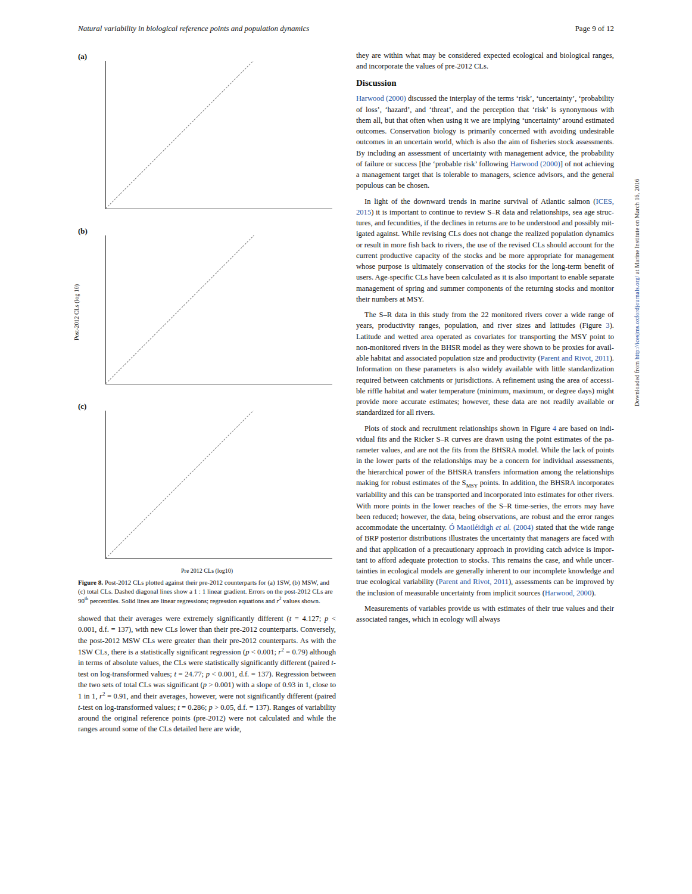Natural variability in biological reference points and population dynamics
Page 9 of 12
Downloaded from http://icesjms.oxfordjournals.org/ at Marine Institute on March 16, 2016
(a)
(b)
Post-2012 CLs (log 10)
(c)
Pre 2012 CLs (log10)
Figure 8. Post-2012 CLs plotted against their pre-2012 counterparts for (a) 1SW, (b) MSW, and (c) total CLs. Dashed diagonal lines show a 1 : 1 linear gradient. Errors on the post-2012 CLs are 90th percentiles. Solid lines are linear regressions; regression equations and r2 values shown.
showed that their averages were extremely significantly different (t = 4.127; p < 0.001, d.f. = 137), with new CLs lower than their pre-2012 counterparts. Conversely, the post-2012 MSW CLs were greater than their pre-2012 counterparts. As with the 1SW CLs, there is a statistically significant regression (p < 0.001; r2 = 0.79) although in terms of absolute values, the CLs were statistically significantly different (paired t-test on log-transformed values; t = 24.77; p < 0.001, d.f. = 137). Regression between the two sets of total CLs was significant (p > 0.001) with a slope of 0.93 in 1, close to 1 in 1, r2 = 0.91, and their averages, however, were not significantly different (paired t-test on log-transformed values; t = 0.286; p > 0.05, d.f. = 137). Ranges of variability around the original reference points (pre-2012) were not calculated and while the ranges around some of the CLs detailed here are wide,
they are within what may be considered expected ecological and biological ranges, and incorporate the values of pre-2012 CLs.
Discussion
Harwood (2000) discussed the interplay of the terms ‘risk’, ‘uncertainty’, ‘probability of loss’, ‘hazard’, and ‘threat’, and the perception that ‘risk’ is synonymous with them all, but that often when using it we are implying ‘uncertainty’ around estimated outcomes. Conservation biology is primarily concerned with avoiding undesirable outcomes in an uncertain world, which is also the aim of fisheries stock assessments. By including an assessment of uncertainty with management advice, the probability of failure or success [the ‘probable risk’ following Harwood (2000)] of not achieving a management target that is tolerable to managers, science advisors, and the general populous can be chosen.
In light of the downward trends in marine survival of Atlantic salmon (ICES, 2015) it is important to continue to review S–R data and relationships, sea age structures, and fecundities, if the declines in returns are to be understood and possibly mitigated against. While revising CLs does not change the realized population dynamics or result in more fish back to rivers, the use of the revised CLs should account for the current productive capacity of the stocks and be more appropriate for management whose purpose is ultimately conservation of the stocks for the long-term benefit of users. Age-specific CLs have been calculated as it is also important to enable separate management of spring and summer components of the returning stocks and monitor their numbers at MSY.
The S–R data in this study from the 22 monitored rivers cover a wide range of years, productivity ranges, population, and river sizes and latitudes (Figure 3). Latitude and wetted area operated as covariates for transporting the MSY point to non-monitored rivers in the BHSR model as they were shown to be proxies for available habitat and associated population size and productivity (Parent and Rivot, 2011). Information on these parameters is also widely available with little standardization required between catchments or jurisdictions. A refinement using the area of accessible riffle habitat and water temperature (minimum, maximum, or degree days) might provide more accurate estimates; however, these data are not readily available or standardized for all rivers.
Plots of stock and recruitment relationships shown in Figure 4 are based on individual fits and the Ricker S–R curves are drawn using the point estimates of the parameter values, and are not the fits from the BHSRA model. While the lack of points in the lower parts of the relationships may be a concern for individual assessments, the hierarchical power of the BHSRA transfers information among the relationships making for robust estimates of the SMSY points. In addition, the BHSRA incorporates variability and this can be transported and incorporated into estimates for other rivers. With more points in the lower reaches of the S–R time-series, the errors may have been reduced; however, the data, being observations, are robust and the error ranges accommodate the uncertainty. Ó Maoiléidigh et al. (2004) stated that the wide range of BRP posterior distributions illustrates the uncertainty that managers are faced with and that application of a precautionary approach in providing catch advice is important to afford adequate protection to stocks. This remains the case, and while uncertainties in ecological models are generally inherent to our incomplete knowledge and true ecological variability (Parent and Rivot, 2011), assessments can be improved by the inclusion of measurable uncertainty from implicit sources (Harwood, 2000).
Measurements of variables provide us with estimates of their true values and their associated ranges, which in ecology will always